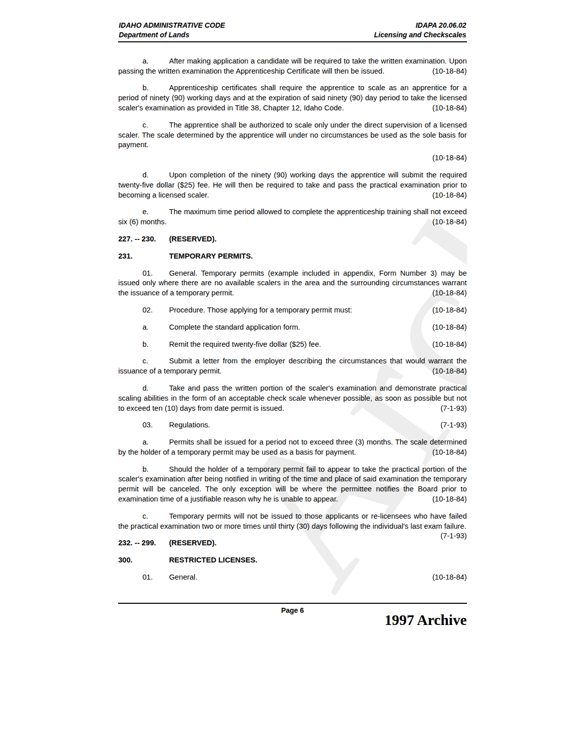Archive
| IDAHO ADMINISTRATIVE CODE Department of Lands | IDAPA 20.06.02 Licensing and Checkscales |
a. After making application a candidate will be required to take the written examination. Upon passing the written examination the Apprenticeship Certificate will then be issued.(10-18-84)
b. Apprenticeship certificates shall require the apprentice to scale as an apprentice for a period of ninety (90) working days and at the expiration of said ninety (90) day period to take the licensed scaler's examination as provided in Title 38, Chapter 12, Idaho Code.(10-18-84)
c. The apprentice shall be authorized to scale only under the direct supervision of a licensed scaler. The scale determined by the apprentice will under no circumstances be used as the sole basis for payment.
(10-18-84)
d. Upon completion of the ninety (90) working days the apprentice will submit the required twenty-five dollar ($25) fee. He will then be required to take and pass the practical examination prior to becoming a licensed scaler.(10-18-84)
e. The maximum time period allowed to complete the apprenticeship training shall not exceed six (6) months.(10-18-84)
227. -- 230.(RESERVED).
231. TEMPORARY PERMITS.
01. General. Temporary permits (example included in appendix, Form Number 3) may be issued only where there are no available scalers in the area and the surrounding circumstances warrant the issuance of a temporary permit.(10-18-84)
02. Procedure. Those applying for a temporary permit must:(10-18-84)
a. Complete the standard application form.(10-18-84)
b. Remit the required twenty-five dollar ($25) fee.(10-18-84)
c. Submit a letter from the employer describing the circumstances that would warrant the issuance of a temporary permit.(10-18-84)
d. Take and pass the written portion of the scaler's examination and demonstrate practical scaling abilities in the form of an acceptable check scale whenever possible, as soon as possible but not to exceed ten (10) days from date permit is issued.(7-1-93)
03. Regulations.(7-1-93)
a. Permits shall be issued for a period not to exceed three (3) months. The scale determined by the holder of a temporary permit may be used as a basis for payment.(10-18-84)
b. Should the holder of a temporary permit fail to appear to take the practical portion of the scaler's examination after being notified in writing of the time and place of said examination the temporary permit will be canceled. The only exception will be where the permittee notifies the Board prior to examination time of a justifiable reason why he is unable to appear.(10-18-84)
c. Temporary permits will not be issued to those applicants or re-licensees who have failed the practical examination two or more times until thirty (30) days following the individual's last exam failure.(7-1-93)
232. -- 299.(RESERVED).
300. RESTRICTED LICENSES.
01. General.(10-18-84)
Page 6
1997 Archive